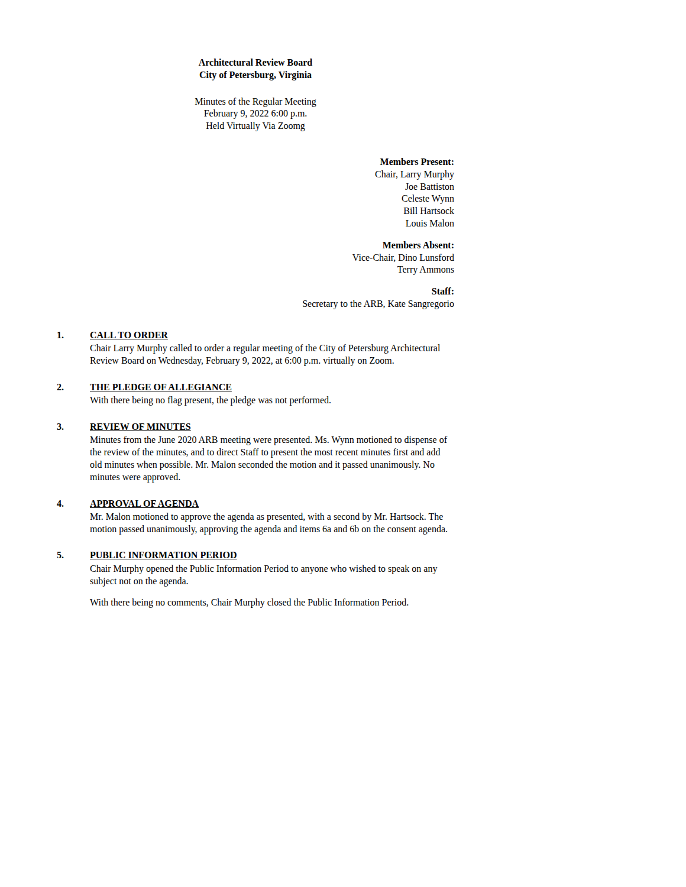Architectural Review Board
City of Petersburg, Virginia
Minutes of the Regular Meeting
February 9, 2022 6:00 p.m.
Held Virtually Via Zoomg
Members Present:
Chair, Larry Murphy
Joe Battiston
Celeste Wynn
Bill Hartsock
Louis Malon
Members Absent:
Vice-Chair, Dino Lunsford
Terry Ammons
Staff:
Secretary to the ARB, Kate Sangregorio
1.
CALL TO ORDER
Chair Larry Murphy called to order a regular meeting of the City of Petersburg Architectural Review Board on Wednesday, February 9, 2022, at 6:00 p.m. virtually on Zoom.
2.
THE PLEDGE OF ALLEGIANCE
With there being no flag present, the pledge was not performed.
3.
REVIEW OF MINUTES
Minutes from the June 2020 ARB meeting were presented. Ms. Wynn motioned to dispense of the review of the minutes, and to direct Staff to present the most recent minutes first and add old minutes when possible. Mr. Malon seconded the motion and it passed unanimously. No minutes were approved.
4.
APPROVAL OF AGENDA
Mr. Malon motioned to approve the agenda as presented, with a second by Mr. Hartsock. The motion passed unanimously, approving the agenda and items 6a and 6b on the consent agenda.
5.
PUBLIC INFORMATION PERIOD
Chair Murphy opened the Public Information Period to anyone who wished to speak on any subject not on the agenda.
With there being no comments, Chair Murphy closed the Public Information Period.